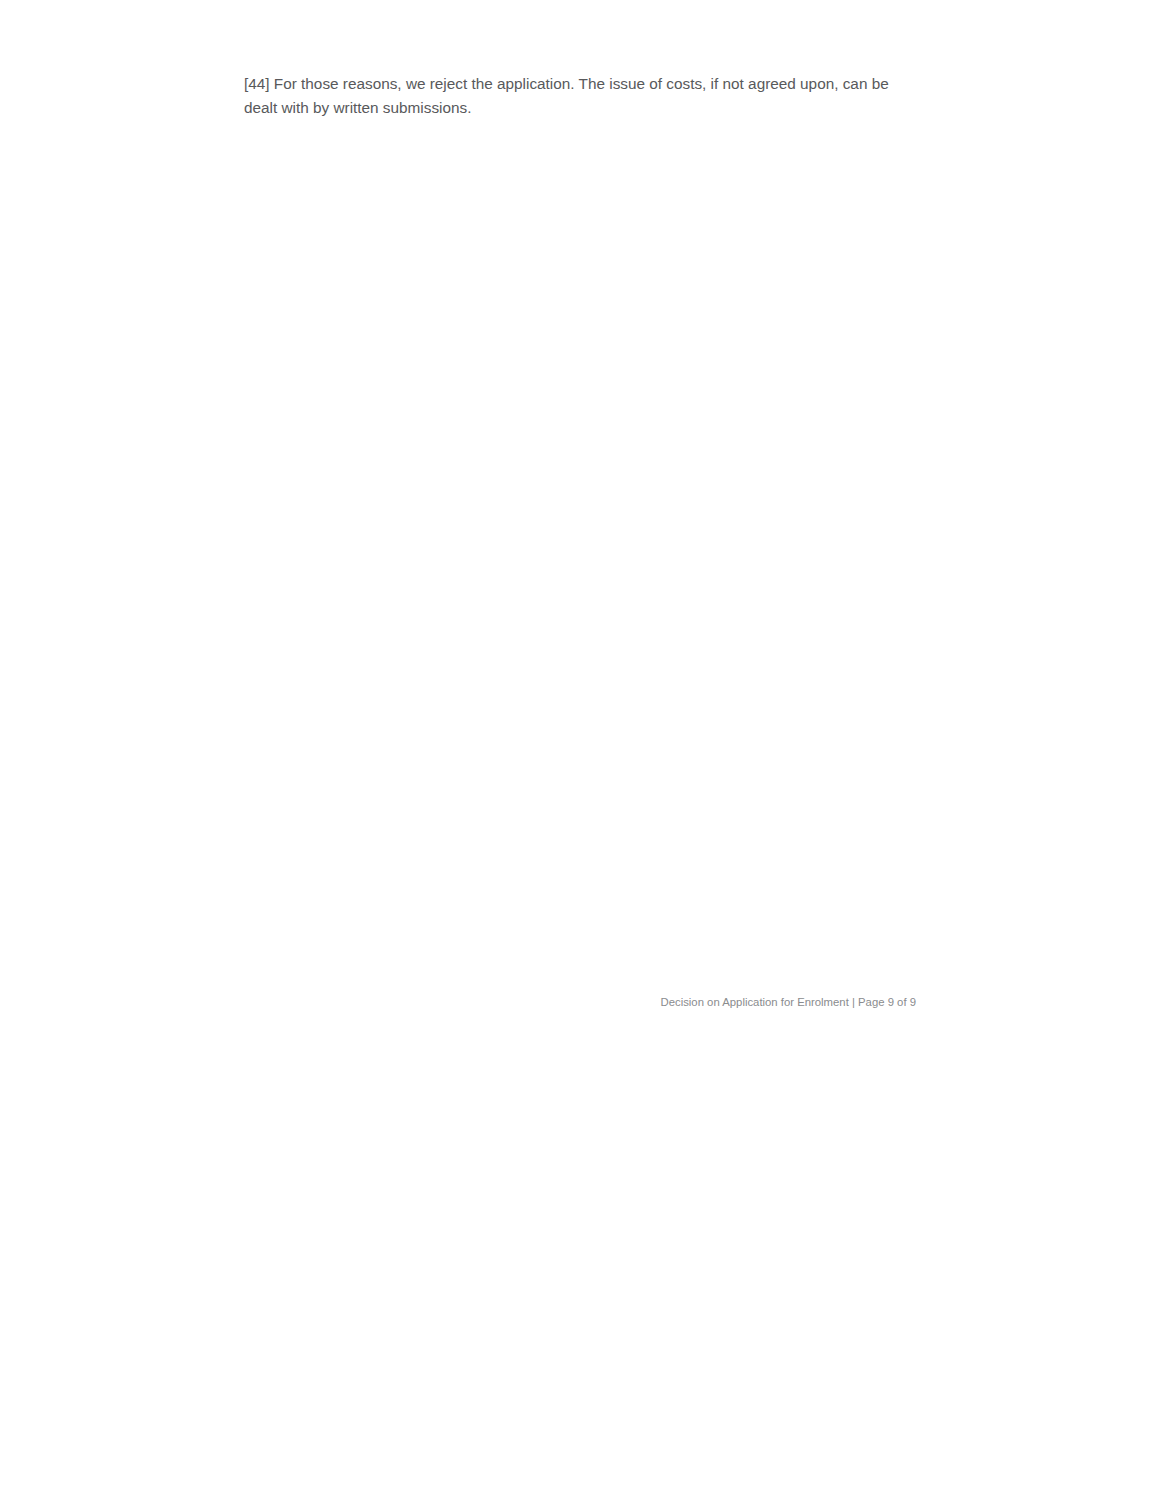[44] For those reasons, we reject the application. The issue of costs, if not agreed upon, can be dealt with by written submissions.
Decision on Application for Enrolment | Page 9 of 9